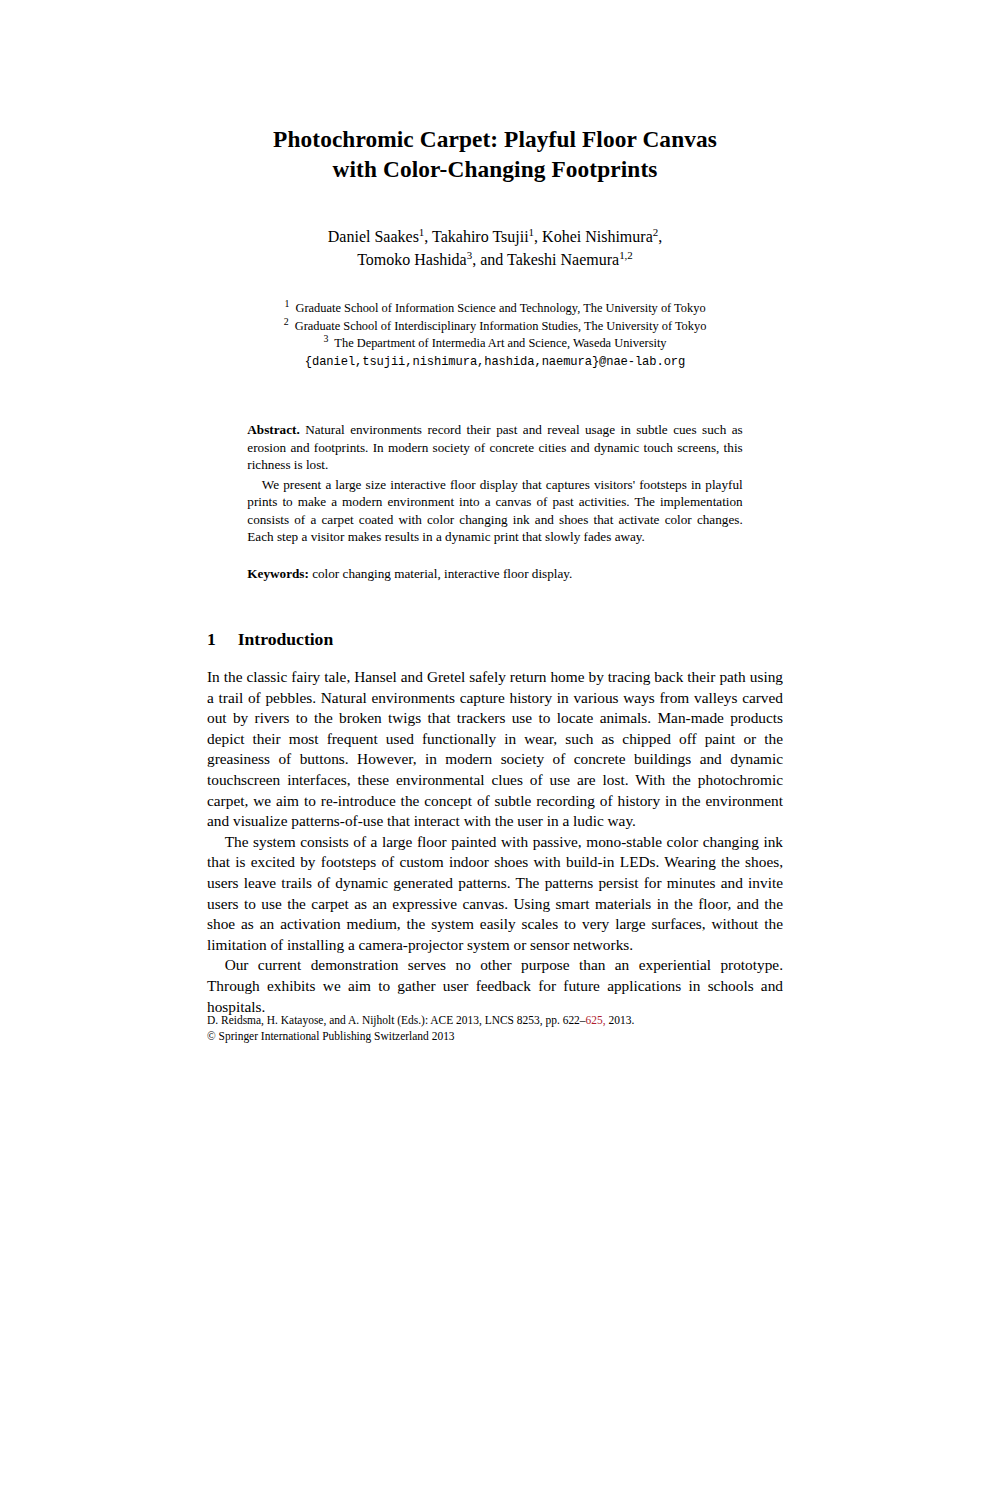Photochromic Carpet: Playful Floor Canvas
with Color-Changing Footprints
Daniel Saakes1, Takahiro Tsujii1, Kohei Nishimura2,
Tomoko Hashida3, and Takeshi Naemura1,2
1 Graduate School of Information Science and Technology, The University of Tokyo
2 Graduate School of Interdisciplinary Information Studies, The University of Tokyo
3 The Department of Intermedia Art and Science, Waseda University
{daniel,tsujii,nishimura,hashida,naemura}@nae-lab.org
Abstract. Natural environments record their past and reveal usage in subtle cues such as erosion and footprints. In modern society of concrete cities and dynamic touch screens, this richness is lost.
We present a large size interactive floor display that captures visitors' footsteps in playful prints to make a modern environment into a canvas of past activities. The implementation consists of a carpet coated with color changing ink and shoes that activate color changes. Each step a visitor makes results in a dynamic print that slowly fades away.
Keywords: color changing material, interactive floor display.
1 Introduction
In the classic fairy tale, Hansel and Gretel safely return home by tracing back their path using a trail of pebbles. Natural environments capture history in various ways from valleys carved out by rivers to the broken twigs that trackers use to locate animals. Man-made products depict their most frequent used functionally in wear, such as chipped off paint or the greasiness of buttons. However, in modern society of concrete buildings and dynamic touchscreen interfaces, these environmental clues of use are lost. With the photochromic carpet, we aim to re-introduce the concept of subtle recording of history in the environment and visualize patterns-of-use that interact with the user in a ludic way.
The system consists of a large floor painted with passive, mono-stable color changing ink that is excited by footsteps of custom indoor shoes with build-in LEDs. Wearing the shoes, users leave trails of dynamic generated patterns. The patterns persist for minutes and invite users to use the carpet as an expressive canvas. Using smart materials in the floor, and the shoe as an activation medium, the system easily scales to very large surfaces, without the limitation of installing a camera-projector system or sensor networks.
Our current demonstration serves no other purpose than an experiential prototype. Through exhibits we aim to gather user feedback for future applications in schools and hospitals.
D. Reidsma, H. Katayose, and A. Nijholt (Eds.): ACE 2013, LNCS 8253, pp. 622–625, 2013.
© Springer International Publishing Switzerland 2013